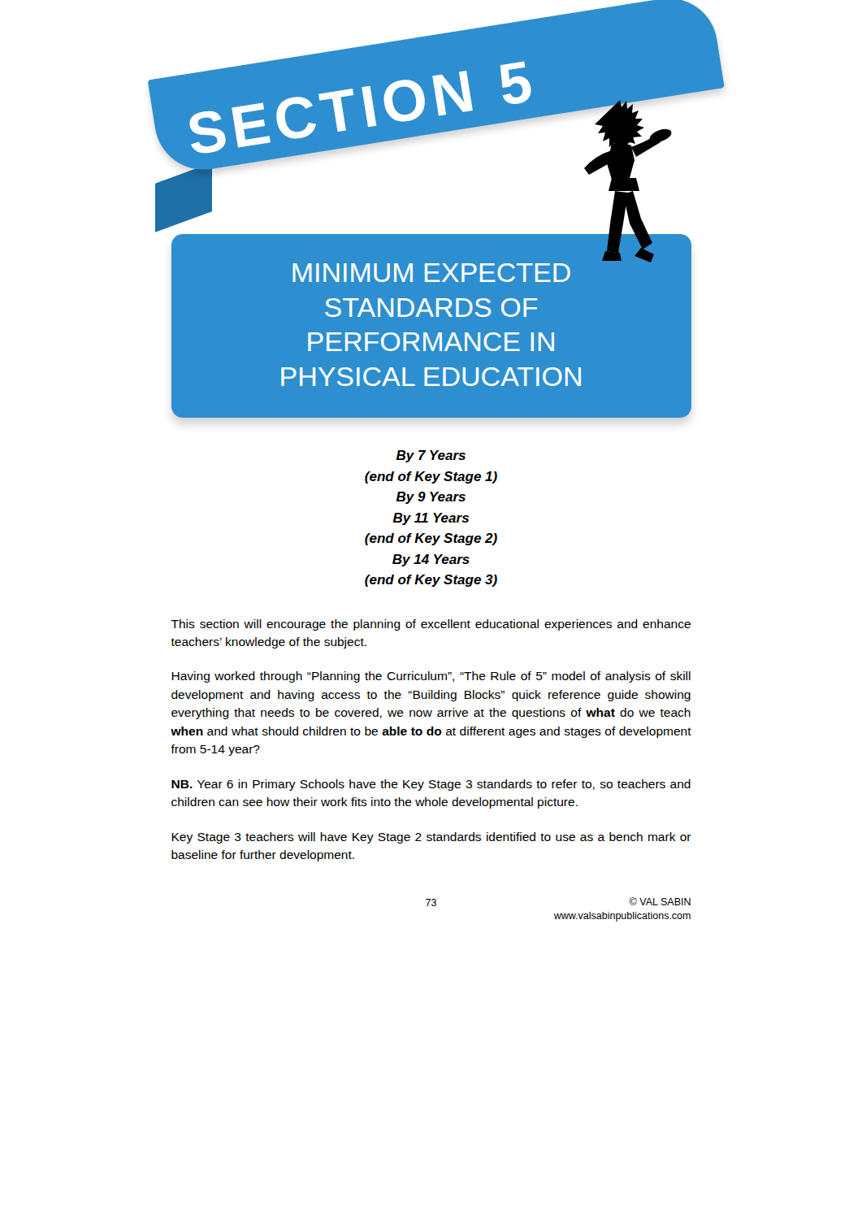SECTION 5
MINIMUM EXPECTED
STANDARDS OF
PERFORMANCE IN
PHYSICAL EDUCATION
By 7 Years
(end of Key Stage 1)
By 9 Years
By 11 Years
(end of Key Stage 2)
By 14 Years
(end of Key Stage 3)
This section will encourage the planning of excellent educational experiences and enhance teachers’ knowledge of the subject.
Having worked through “Planning the Curriculum”, “The Rule of 5” model of analysis of skill development and having access to the “Building Blocks” quick reference guide showing everything that needs to be covered, we now arrive at the questions of what do we teach when and what should children to be able to do at different ages and stages of development from 5-14 year?
NB. Year 6 in Primary Schools have the Key Stage 3 standards to refer to, so teachers and children can see how their work fits into the whole developmental picture.
Key Stage 3 teachers will have Key Stage 2 standards identified to use as a bench mark or baseline for further development.
73
© VAL SABIN
www.valsabinpublications.com